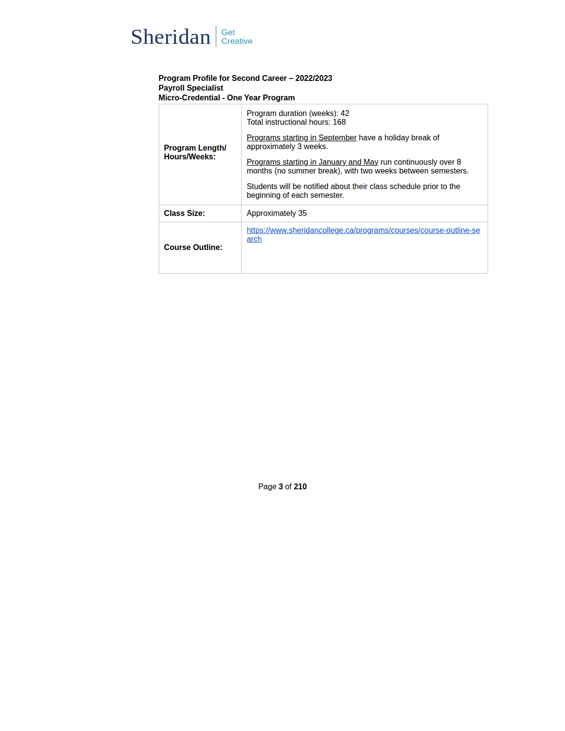Sheridan Get
Creative
Program Profile for Second Career – 2022/2023
Payroll Specialist
Micro-Credential - One Year Program
| Program Length/ Hours/Weeks: | Program duration (weeks): 42 Total instructional hours: 168 Programs starting in September have a holiday break of approximately 3 weeks. Programs starting in January and May run continuously over 8 months (no summer break), with two weeks between semesters. Students will be notified about their class schedule prior to the beginning of each semester. |
| Class Size: | Approximately 35 |
| Course Outline: | https://www.sheridancollege.ca/programs/courses/course-outline-search |
Page 3 of 210